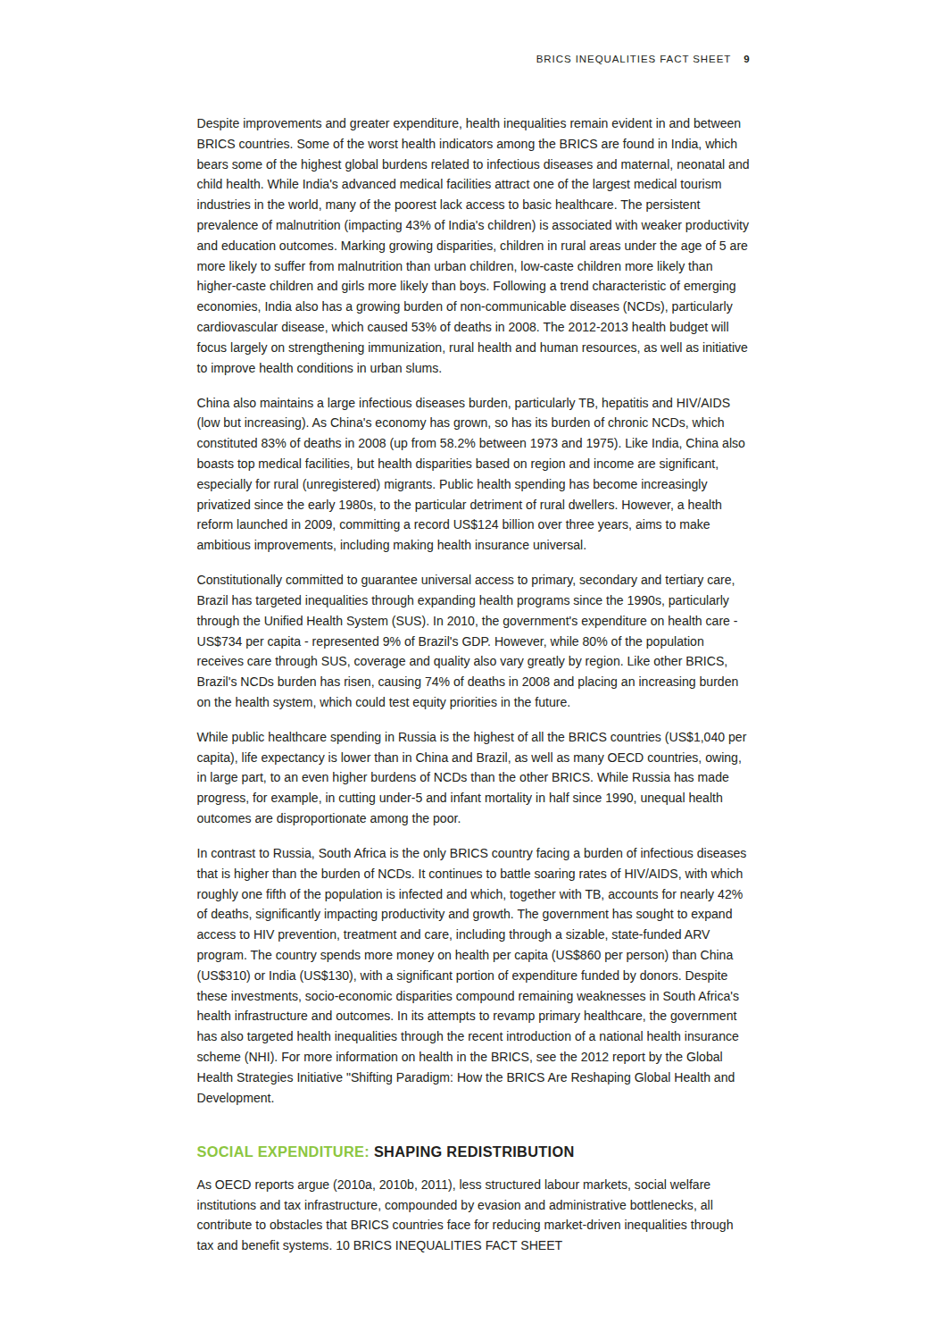BRICS INEQUALITIES FACT SHEET 9
Despite improvements and greater expenditure, health inequalities remain evident in and between BRICS countries. Some of the worst health indicators among the BRICS are found in India, which bears some of the highest global burdens related to infectious diseases and maternal, neonatal and child health. While India's advanced medical facilities attract one of the largest medical tourism industries in the world, many of the poorest lack access to basic healthcare. The persistent prevalence of malnutrition (impacting 43% of India's children) is associated with weaker productivity and education outcomes. Marking growing disparities, children in rural areas under the age of 5 are more likely to suffer from malnutrition than urban children, low-caste children more likely than higher-caste children and girls more likely than boys. Following a trend characteristic of emerging economies, India also has a growing burden of non-communicable diseases (NCDs), particularly cardiovascular disease, which caused 53% of deaths in 2008. The 2012-2013 health budget will focus largely on strengthening immunization, rural health and human resources, as well as initiative to improve health conditions in urban slums.
China also maintains a large infectious diseases burden, particularly TB, hepatitis and HIV/AIDS (low but increasing). As China's economy has grown, so has its burden of chronic NCDs, which constituted 83% of deaths in 2008 (up from 58.2% between 1973 and 1975). Like India, China also boasts top medical facilities, but health disparities based on region and income are significant, especially for rural (unregistered) migrants. Public health spending has become increasingly privatized since the early 1980s, to the particular detriment of rural dwellers. However, a health reform launched in 2009, committing a record US$124 billion over three years, aims to make ambitious improvements, including making health insurance universal.
Constitutionally committed to guarantee universal access to primary, secondary and tertiary care, Brazil has targeted inequalities through expanding health programs since the 1990s, particularly through the Unified Health System (SUS). In 2010, the government's expenditure on health care - US$734 per capita - represented 9% of Brazil's GDP. However, while 80% of the population receives care through SUS, coverage and quality also vary greatly by region. Like other BRICS, Brazil's NCDs burden has risen, causing 74% of deaths in 2008 and placing an increasing burden on the health system, which could test equity priorities in the future.
While public healthcare spending in Russia is the highest of all the BRICS countries (US$1,040 per capita), life expectancy is lower than in China and Brazil, as well as many OECD countries, owing, in large part, to an even higher burdens of NCDs than the other BRICS. While Russia has made progress, for example, in cutting under-5 and infant mortality in half since 1990, unequal health outcomes are disproportionate among the poor.
In contrast to Russia, South Africa is the only BRICS country facing a burden of infectious diseases that is higher than the burden of NCDs. It continues to battle soaring rates of HIV/AIDS, with which roughly one fifth of the population is infected and which, together with TB, accounts for nearly 42% of deaths, significantly impacting productivity and growth. The government has sought to expand access to HIV prevention, treatment and care, including through a sizable, state-funded ARV program. The country spends more money on health per capita (US$860 per person) than China (US$310) or India (US$130), with a significant portion of expenditure funded by donors. Despite these investments, socio-economic disparities compound remaining weaknesses in South Africa's health infrastructure and outcomes. In its attempts to revamp primary healthcare, the government has also targeted health inequalities through the recent introduction of a national health insurance scheme (NHI). For more information on health in the BRICS, see the 2012 report by the Global Health Strategies Initiative "Shifting Paradigm: How the BRICS Are Reshaping Global Health and Development.
SOCIAL EXPENDITURE: SHAPING REDISTRIBUTION
As OECD reports argue (2010a, 2010b, 2011), less structured labour markets, social welfare institutions and tax infrastructure, compounded by evasion and administrative bottlenecks, all contribute to obstacles that BRICS countries face for reducing market-driven inequalities through tax and benefit systems. 10 BRICS INEQUALITIES FACT SHEET